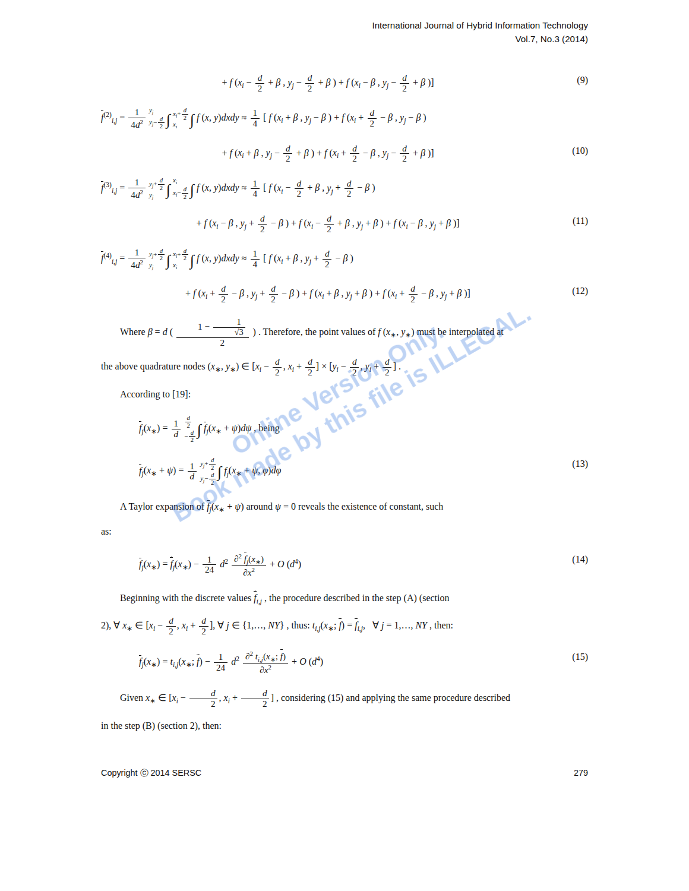Online Version Only.
Book made by this file is ILLEGAL.
International Journal of Hybrid Information Technology Vol.7, No.3 (2014)
(9)
+ f (xi − d 2 + β , yj − d 2 + β ) + f (xi − β , yj − d 2 + β )]
f(2)i,j = 14d2 yj yj−d 2∫ xi+d 2 xi∫ f (x, y)dxdy ≈ 14 [ f (xi + β , yj − β ) + f (xi + d 2 − β , yj − β )
(10)
+ f (xi + β , yj − d 2 + β ) + f (xi + d 2 − β , yj − d 2 + β )]
f(3)i,j = 14d2 yj+d 2 yj∫ xi xi−d 2∫ f (x, y)dxdy ≈ 14 [ f (xi − d 2 + β , yj + d 2 − β )
(11)
+ f (xi − β , yj + d 2 − β ) + f (xi − d 2 + β , yj + β ) + f (xi − β , yj + β )]
f(4)i,j = 14d2 yj+d 2 yj∫ xi+d 2 xi∫ f (x, y)dxdy ≈ 14 [ f (xi + β , yj + d 2 − β )
(12)
+ f (xi + d 2 − β , yj + d 2 − β ) + f (xi + β , yj + β ) + f (xi + d 2 − β , yj + β )]
Where β = d ( 1 − 1√32 ) . Therefore, the point values of f (x∗, y∗) must be interpolated at
the above quadrature nodes (x∗, y∗) ∈ [xi − d 2, xi + d 2] × [yi − d 2, yi + d 2] .
According to [19]:
fj(x∗) = 1 d d 2−d 2∫ fj(x∗ + ψ)dψ , being
(13)
fj(x∗ + ψ) = 1 d yj+d 2 yj−d 2∫ fj(x∗ + ψ, φ)dφ
A Taylor expansion of fj(x∗ + ψ) around ψ = 0 reveals the existence of constant, such
as:
(14)
fj(x∗) = fj(x∗) − 124 d2 ∂2 fj(x∗)∂x2 + O (d4)
Beginning with the discrete values fi,j , the procedure described in the step (A) (section
2), ∀ x∗ ∈ [xi − d 2, xi + d 2], ∀ j ∈ {1,…, NY} , thus: ti,j(x∗; f) = fi,j, ∀ j = 1,…, NY , then:
(15)
fj(x∗) = ti,j(x∗; f) − 124 d2 ∂2 ti,j(x∗; f)∂x2 + O (d4)
Given x∗ ∈ [xi − d 2, xi + d 2] , considering (15) and applying the same procedure described
in the step (B) (section 2), then:
Copyright ⓒ 2014 SERSC 279